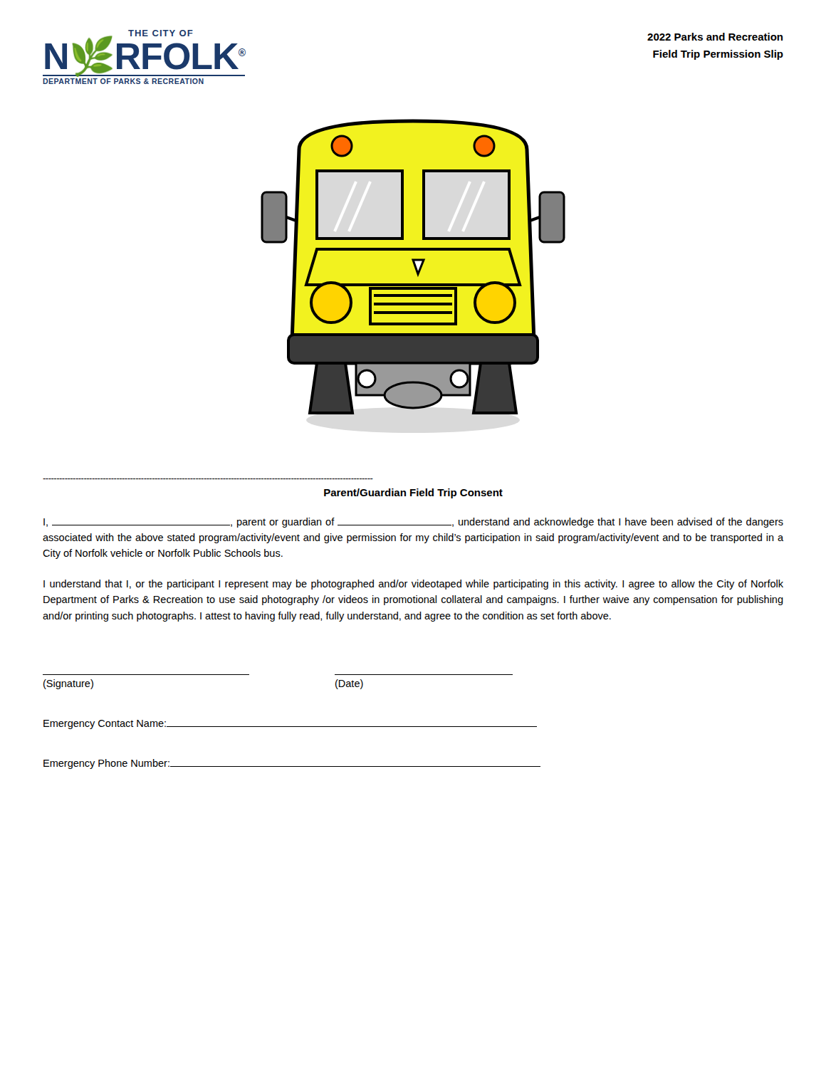THE CITY OF
N🌿RFOLK®
DEPARTMENT OF PARKS & RECREATION
2022 Parks and Recreation
Field Trip Permission Slip
-------------------------------------------------------------------------------------------------------------------------
Parent/Guardian Field Trip Consent
I, , parent or guardian of , understand and acknowledge that I have been advised of the dangers associated with the above stated program/activity/event and give permission for my child’s participation in said program/activity/event and to be transported in a City of Norfolk vehicle or Norfolk Public Schools bus.
I understand that I, or the participant I represent may be photographed and/or videotaped while participating in this activity. I agree to allow the City of Norfolk Department of Parks & Recreation to use said photography /or videos in promotional collateral and campaigns. I further waive any compensation for publishing and/or printing such photographs. I attest to having fully read, fully understand, and agree to the condition as set forth above.
(Signature)
(Date)
Emergency Contact Name:
Emergency Phone Number: